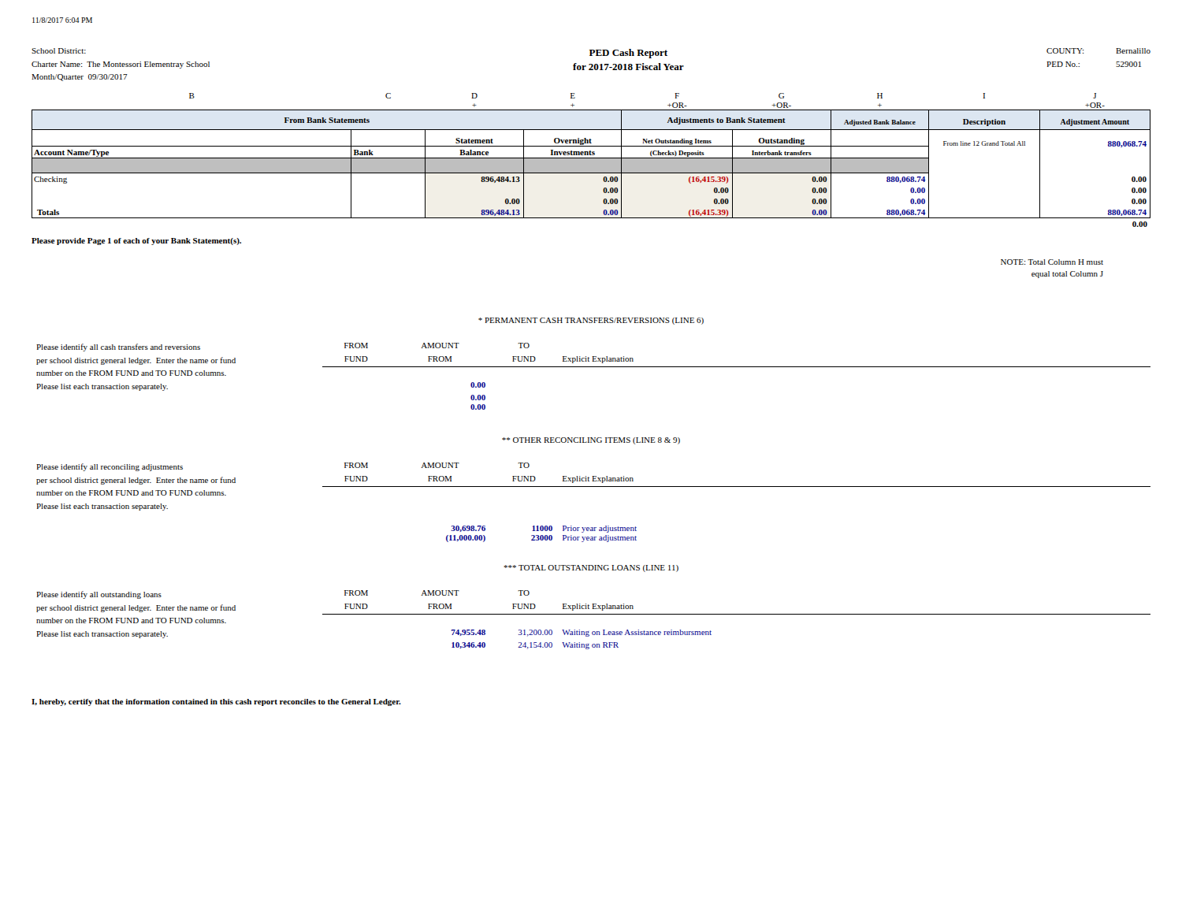11/8/2017 6:04 PM
School District:
Charter Name: The Montessori Elementray School
Month/Quarter 09/30/2017
PED Cash Report
for 2017-2018 Fiscal Year
| COUNTY: | Bernalillo |
| PED No.: | 529001 |
| B | C | D | E | F | G | H | I | J |
| | | + | + | +OR- | +OR- | + | | +OR- |
| From Bank Statements | Adjustments to Bank Statement | Adjusted Bank Balance | Description | Adjustment Amount |
| | | Statement | Overnight | Net Outstanding Items | Outstanding | | From line 12 Grand Total All | 880,068.74 |
| Account Name/Type | Bank | Balance | Investments | (Checks) Deposits | Interbank transfers | |
| Checking | | 896,484.13 | 0.00 | (16,415.39) | 0.00 | 880,068.74 | | 0.00 |
| | | | 0.00 | 0.00 | 0.00 | 0.00 | | 0.00 |
| | | 0.00 | 0.00 | 0.00 | 0.00 | 0.00 | | 0.00 |
| Totals | | 896,484.13 | 0.00 | (16,415.39) | 0.00 | 880,068.74 | | 880,068.74 |
| | 0.00 |
Please provide Page 1 of each of your Bank Statement(s).
NOTE: Total Column H must
equal total Column J
* PERMANENT CASH TRANSFERS/REVERSIONS (LINE 6)
| Please identify all cash transfers and reversions | FROM | AMOUNT | TO | |
| per school district general ledger. Enter the name or fund | FUND | FROM | FUND | Explicit Explanation |
| number on the FROM FUND and TO FUND columns. | | | | |
| Please list each transaction separately. | | 0.00 | | |
| | | 0.00 | | |
| | | 0.00 | | |
** OTHER RECONCILING ITEMS (LINE 8 & 9)
| Please identify all reconciling adjustments | FROM | AMOUNT | TO | |
| per school district general ledger. Enter the name or fund | FUND | FROM | FUND | Explicit Explanation |
| number on the FROM FUND and TO FUND columns. | | | | |
| Please list each transaction separately. | | | | |
| | | 30,698.76 | 11000 | Prior year adjustment |
| | | (11,000.00) | 23000 | Prior year adjustment |
*** TOTAL OUTSTANDING LOANS (LINE 11)
| Please identify all outstanding loans | FROM | AMOUNT | TO | |
| per school district general ledger. Enter the name or fund | FUND | FROM | FUND | Explicit Explanation |
| number on the FROM FUND and TO FUND columns. | | | | |
| Please list each transaction separately. | | 74,955.48 | 31,200.00 | Waiting on Lease Assistance reimbursment |
| | | 10,346.40 | 24,154.00 | Waiting on RFR |
I, hereby, certify that the information contained in this cash report reconciles to the General Ledger.